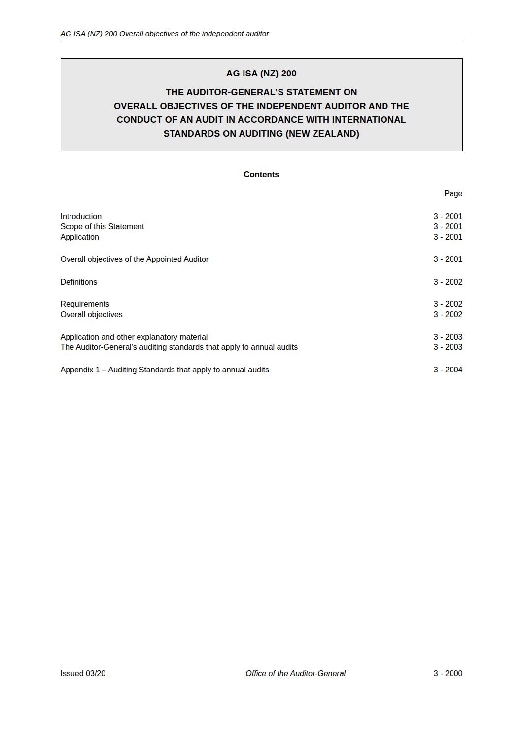AG ISA (NZ) 200 Overall objectives of the independent auditor
AG ISA (NZ) 200
THE AUDITOR-GENERAL’S STATEMENT ON
OVERALL OBJECTIVES OF THE INDEPENDENT AUDITOR AND THE
CONDUCT OF AN AUDIT IN ACCORDANCE WITH INTERNATIONAL
STANDARDS ON AUDITING (NEW ZEALAND)
Contents
| | Page |
| Introduction | 3 - 2001 |
| Scope of this Statement | 3 - 2001 |
| Application | 3 - 2001 |
| Overall objectives of the Appointed Auditor | 3 - 2001 |
| Definitions | 3 - 2002 |
| Requirements | 3 - 2002 |
| Overall objectives | 3 - 2002 |
| Application and other explanatory material | 3 - 2003 |
| The Auditor-General’s auditing standards that apply to annual audits | 3 - 2003 |
| Appendix 1 – Auditing Standards that apply to annual audits | 3 - 2004 |
Issued 03/20
Office of the Auditor-General
3 - 2000